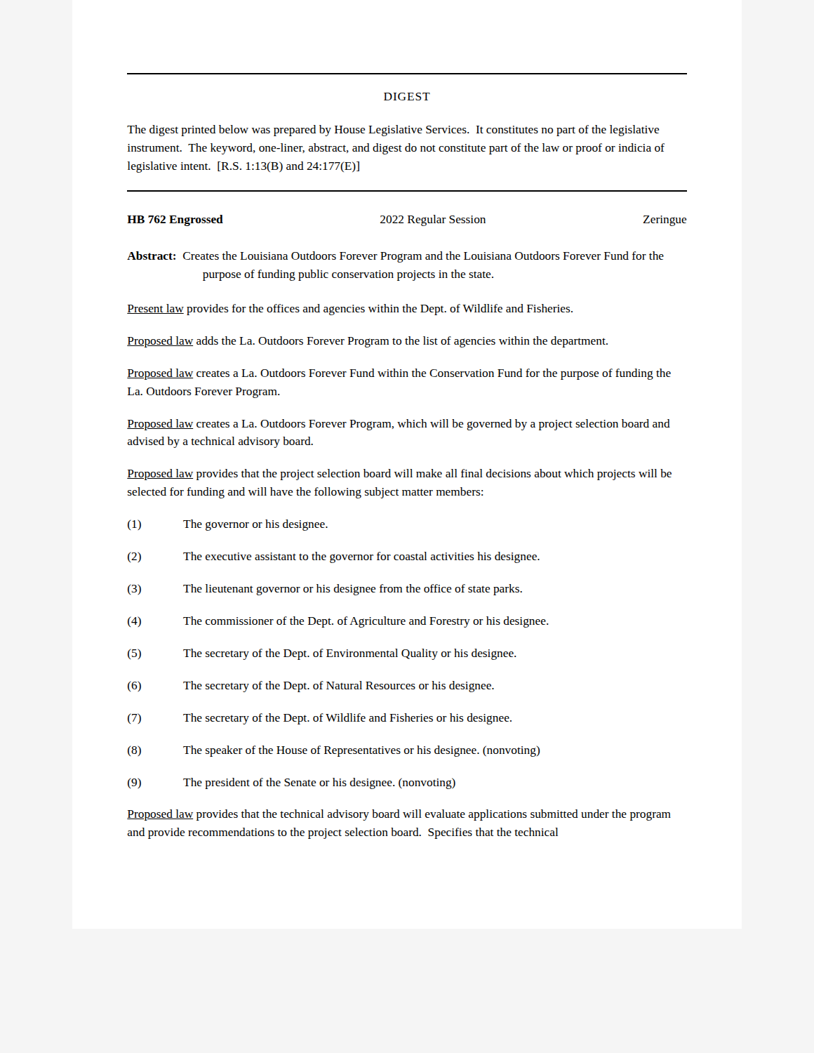DIGEST
The digest printed below was prepared by House Legislative Services. It constitutes no part of the legislative instrument. The keyword, one-liner, abstract, and digest do not constitute part of the law or proof or indicia of legislative intent. [R.S. 1:13(B) and 24:177(E)]
HB 762 Engrossed 2022 Regular Session Zeringue
Abstract: Creates the Louisiana Outdoors Forever Program and the Louisiana Outdoors Forever Fund for the purpose of funding public conservation projects in the state.
Present law provides for the offices and agencies within the Dept. of Wildlife and Fisheries.
Proposed law adds the La. Outdoors Forever Program to the list of agencies within the department.
Proposed law creates a La. Outdoors Forever Fund within the Conservation Fund for the purpose of funding the La. Outdoors Forever Program.
Proposed law creates a La. Outdoors Forever Program, which will be governed by a project selection board and advised by a technical advisory board.
Proposed law provides that the project selection board will make all final decisions about which projects will be selected for funding and will have the following subject matter members:
(1) The governor or his designee.
(2) The executive assistant to the governor for coastal activities his designee.
(3) The lieutenant governor or his designee from the office of state parks.
(4) The commissioner of the Dept. of Agriculture and Forestry or his designee.
(5) The secretary of the Dept. of Environmental Quality or his designee.
(6) The secretary of the Dept. of Natural Resources or his designee.
(7) The secretary of the Dept. of Wildlife and Fisheries or his designee.
(8) The speaker of the House of Representatives or his designee. (nonvoting)
(9) The president of the Senate or his designee. (nonvoting)
Proposed law provides that the technical advisory board will evaluate applications submitted under the program and provide recommendations to the project selection board. Specifies that the technical